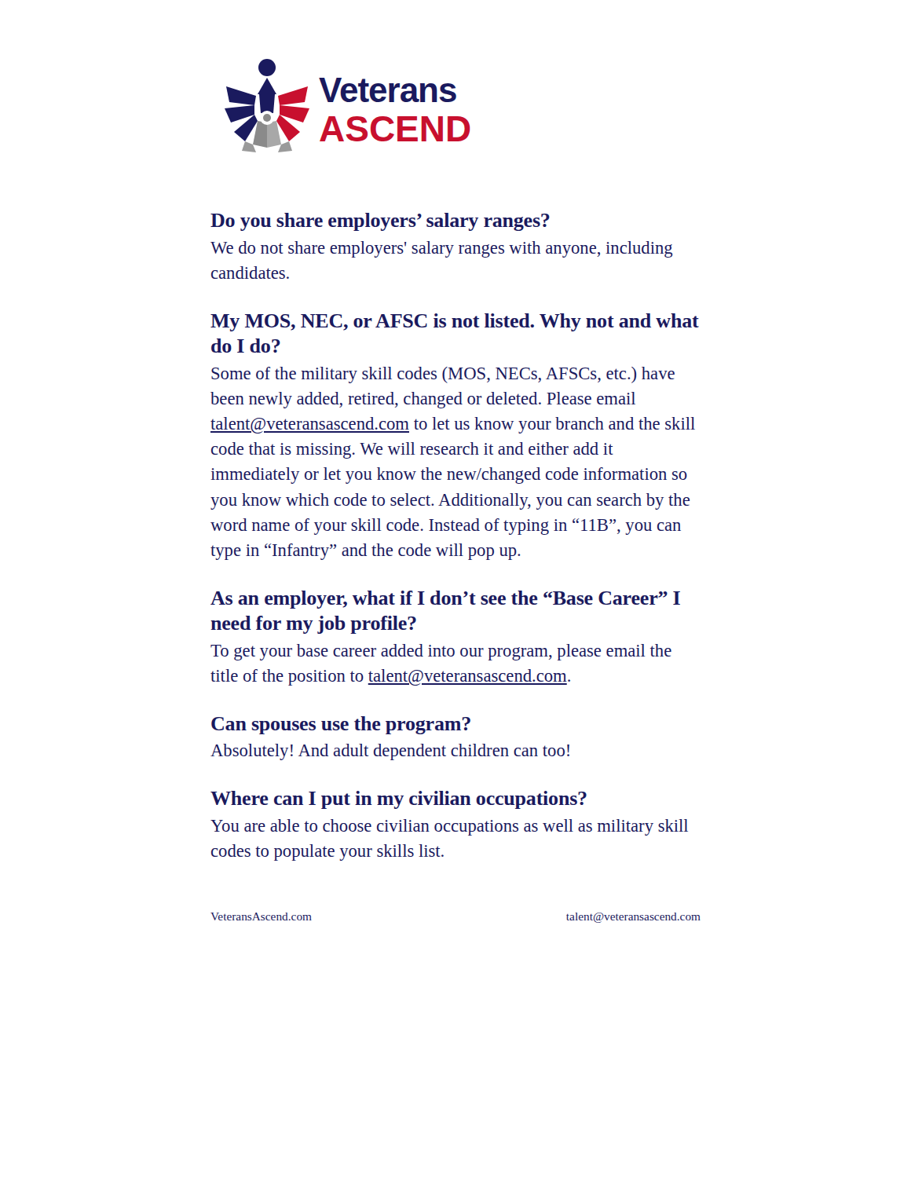Veterans ASCEND
Do you share employers’ salary ranges?
We do not share employers' salary ranges with anyone, including candidates.
My MOS, NEC, or AFSC is not listed. Why not and what do I do?
Some of the military skill codes (MOS, NECs, AFSCs, etc.) have been newly added, retired, changed or deleted. Please email talent@veteransascend.com to let us know your branch and the skill code that is missing. We will research it and either add it immediately or let you know the new/changed code information so you know which code to select. Additionally, you can search by the word name of your skill code. Instead of typing in “11B”, you can type in “Infantry” and the code will pop up.
As an employer, what if I don’t see the “Base Career” I need for my job profile?
To get your base career added into our program, please email the title of the position to talent@veteransascend.com.
Can spouses use the program?
Absolutely! And adult dependent children can too!
Where can I put in my civilian occupations?
You are able to choose civilian occupations as well as military skill codes to populate your skills list.
VeteransAscend.com talent@veteransascend.com